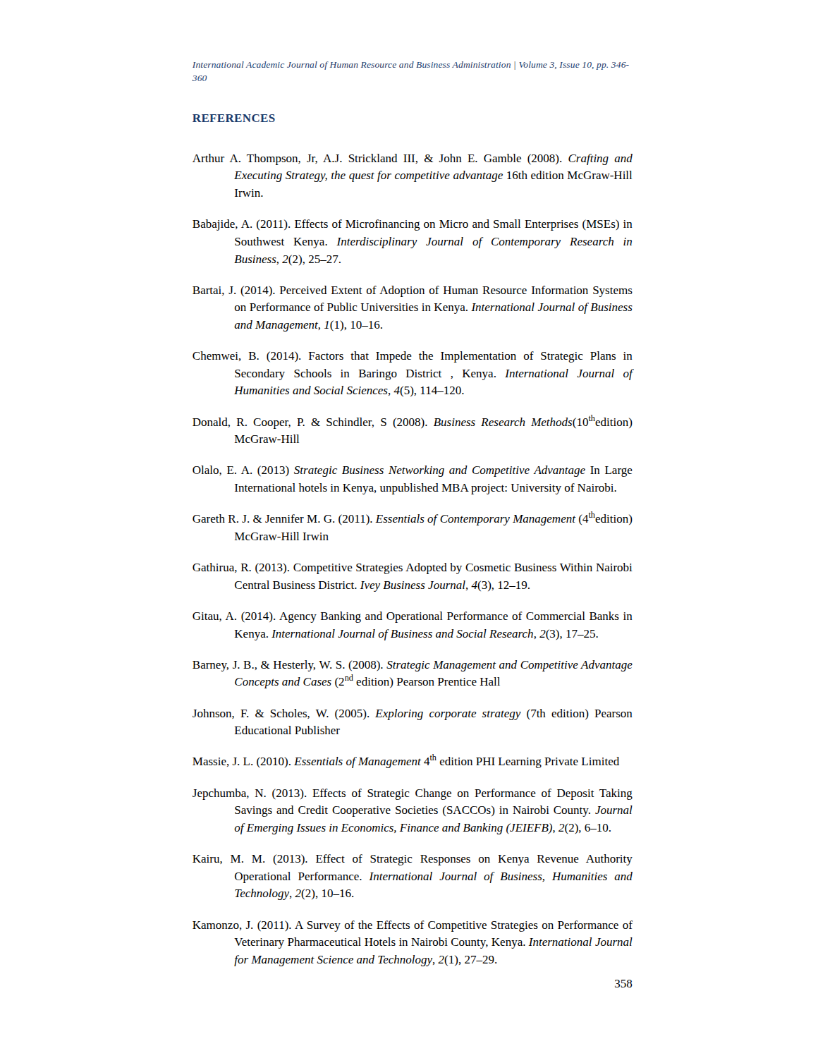International Academic Journal of Human Resource and Business Administration | Volume 3, Issue 10, pp. 346-360
REFERENCES
Arthur A. Thompson, Jr, A.J. Strickland III, & John E. Gamble (2008). Crafting and Executing Strategy, the quest for competitive advantage 16th edition McGraw-Hill Irwin.
Babajide, A. (2011). Effects of Microfinancing on Micro and Small Enterprises (MSEs) in Southwest Kenya. Interdisciplinary Journal of Contemporary Research in Business, 2(2), 25–27.
Bartai, J. (2014). Perceived Extent of Adoption of Human Resource Information Systems on Performance of Public Universities in Kenya. International Journal of Business and Management, 1(1), 10–16.
Chemwei, B. (2014). Factors that Impede the Implementation of Strategic Plans in Secondary Schools in Baringo District , Kenya. International Journal of Humanities and Social Sciences, 4(5), 114–120.
Donald, R. Cooper, P. & Schindler, S (2008). Business Research Methods(10thedition) McGraw-Hill
Olalo, E. A. (2013) Strategic Business Networking and Competitive Advantage In Large International hotels in Kenya, unpublished MBA project: University of Nairobi.
Gareth R. J. & Jennifer M. G. (2011). Essentials of Contemporary Management (4thedition) McGraw-Hill Irwin
Gathirua, R. (2013). Competitive Strategies Adopted by Cosmetic Business Within Nairobi Central Business District. Ivey Business Journal, 4(3), 12–19.
Gitau, A. (2014). Agency Banking and Operational Performance of Commercial Banks in Kenya. International Journal of Business and Social Research, 2(3), 17–25.
Barney, J. B., & Hesterly, W. S. (2008). Strategic Management and Competitive Advantage Concepts and Cases (2nd edition) Pearson Prentice Hall
Johnson, F. & Scholes, W. (2005). Exploring corporate strategy (7th edition) Pearson Educational Publisher
Massie, J. L. (2010). Essentials of Management 4th edition PHI Learning Private Limited
Jepchumba, N. (2013). Effects of Strategic Change on Performance of Deposit Taking Savings and Credit Cooperative Societies (SACCOs) in Nairobi County. Journal of Emerging Issues in Economics, Finance and Banking (JEIEFB), 2(2), 6–10.
Kairu, M. M. (2013). Effect of Strategic Responses on Kenya Revenue Authority Operational Performance. International Journal of Business, Humanities and Technology, 2(2), 10–16.
Kamonzo, J. (2011). A Survey of the Effects of Competitive Strategies on Performance of Veterinary Pharmaceutical Hotels in Nairobi County, Kenya. International Journal for Management Science and Technology, 2(1), 27–29.
358